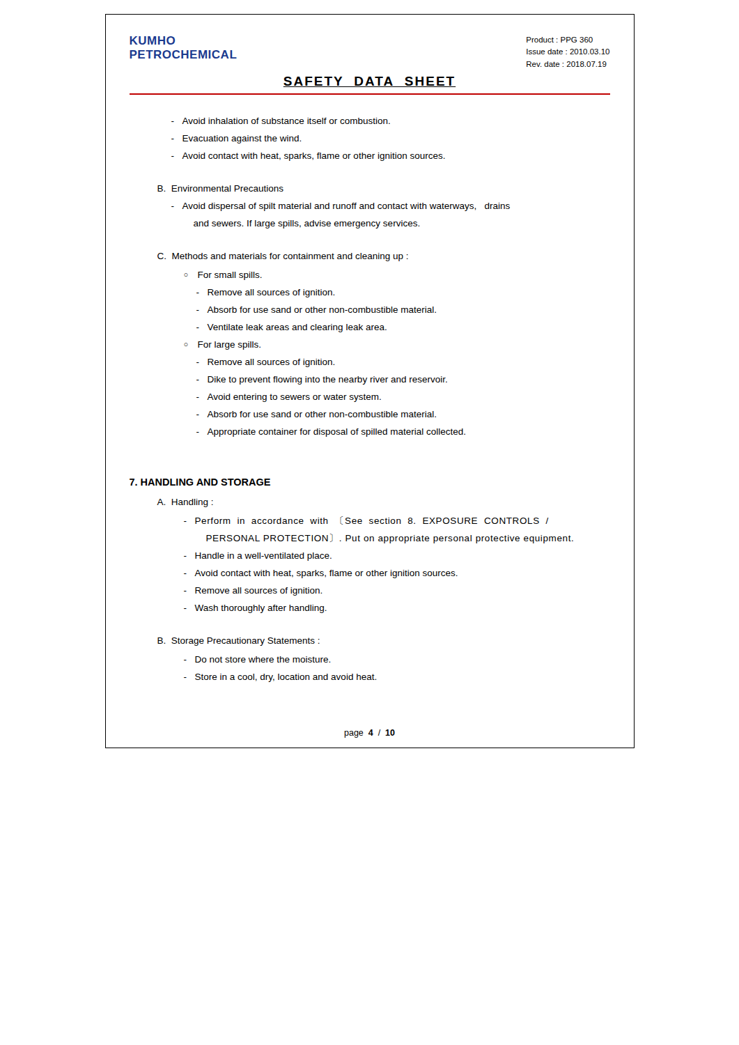KUMHO
PETROCHEMICAL
Product : PPG 360
Issue date : 2010.03.10
Rev. date : 2018.07.19
SAFETY DATA SHEET
Avoid inhalation of substance itself or combustion.
Evacuation against the wind.
Avoid contact with heat, sparks, flame or other ignition sources.
B. Environmental Precautions
Avoid dispersal of spilt material and runoff and contact with waterways, drains
and sewers. If large spills, advise emergency services.
C. Methods and materials for containment and cleaning up :
For small spills.
Remove all sources of ignition.
Absorb for use sand or other non-combustible material.
Ventilate leak areas and clearing leak area.
For large spills.
Remove all sources of ignition.
Dike to prevent flowing into the nearby river and reservoir.
Avoid entering to sewers or water system.
Absorb for use sand or other non-combustible material.
Appropriate container for disposal of spilled material collected.
7. HANDLING AND STORAGE
A. Handling :
Perform in accordance with 〔See section 8. EXPOSURE CONTROLS /
PERSONAL PROTECTION〕. Put on appropriate personal protective equipment.
Handle in a well-ventilated place.
Avoid contact with heat, sparks, flame or other ignition sources.
Remove all sources of ignition.
Wash thoroughly after handling.
B. Storage Precautionary Statements :
Do not store where the moisture.
Store in a cool, dry, location and avoid heat.
page 4 / 10